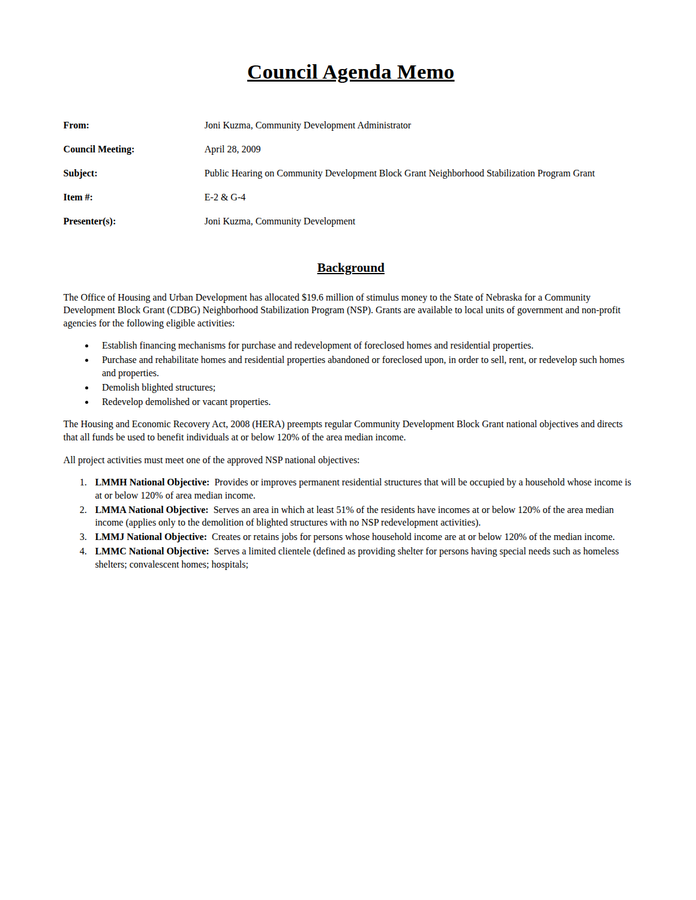Council Agenda Memo
| From: | Joni Kuzma, Community Development Administrator |
| Council Meeting: | April 28, 2009 |
| Subject: | Public Hearing on Community Development Block Grant Neighborhood Stabilization Program Grant |
| Item #: | E-2 & G-4 |
| Presenter(s): | Joni Kuzma, Community Development |
Background
The Office of Housing and Urban Development has allocated $19.6 million of stimulus money to the State of Nebraska for a Community Development Block Grant (CDBG) Neighborhood Stabilization Program (NSP). Grants are available to local units of government and non-profit agencies for the following eligible activities:
Establish financing mechanisms for purchase and redevelopment of foreclosed homes and residential properties.
Purchase and rehabilitate homes and residential properties abandoned or foreclosed upon, in order to sell, rent, or redevelop such homes and properties.
Demolish blighted structures;
Redevelop demolished or vacant properties.
The Housing and Economic Recovery Act, 2008 (HERA) preempts regular Community Development Block Grant national objectives and directs that all funds be used to benefit individuals at or below 120% of the area median income.
All project activities must meet one of the approved NSP national objectives:
LMMH National Objective: Provides or improves permanent residential structures that will be occupied by a household whose income is at or below 120% of area median income.
LMMA National Objective: Serves an area in which at least 51% of the residents have incomes at or below 120% of the area median income (applies only to the demolition of blighted structures with no NSP redevelopment activities).
LMMJ National Objective: Creates or retains jobs for persons whose household income are at or below 120% of the median income.
LMMC National Objective: Serves a limited clientele (defined as providing shelter for persons having special needs such as homeless shelters; convalescent homes; hospitals;